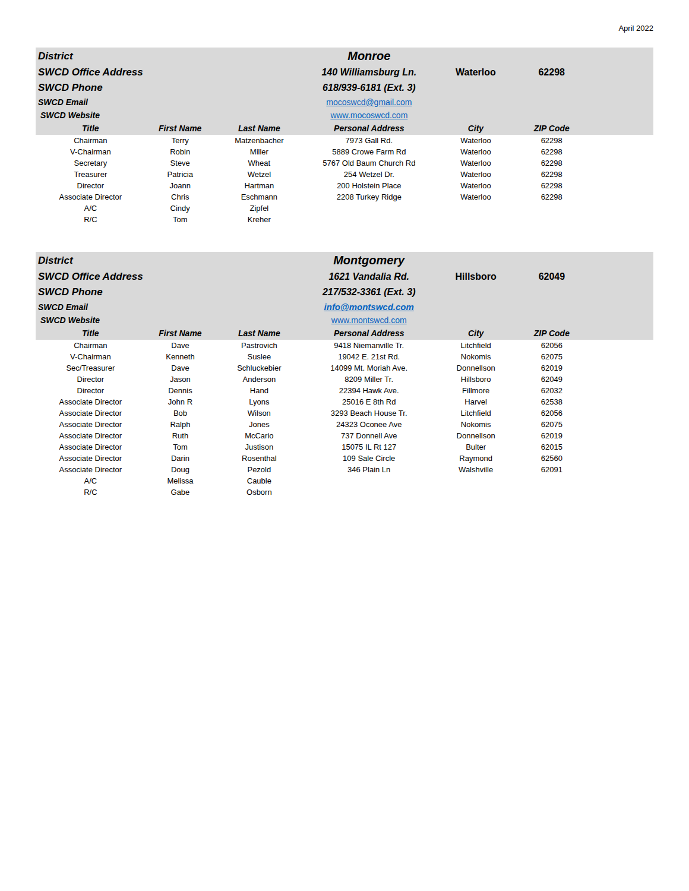April 2022
| District | | | Monroe | | | |
| SWCD Office Address | | | 140 Williamsburg Ln. | Waterloo | 62298 | |
| SWCD Phone | | | 618/939-6181 (Ext. 3) | | | |
| SWCD Email | | | mocoswcd@gmail.com | | | |
| SWCD Website | | | www.mocoswcd.com | | | |
| Title | First Name | Last Name | Personal Address | City | ZIP Code | |
| Chairman | Terry | Matzenbacher | 7973 Gall Rd. | Waterloo | 62298 | |
| V-Chairman | Robin | Miller | 5889 Crowe Farm Rd | Waterloo | 62298 | |
| Secretary | Steve | Wheat | 5767 Old Baum Church Rd | Waterloo | 62298 | |
| Treasurer | Patricia | Wetzel | 254 Wetzel Dr. | Waterloo | 62298 | |
| Director | Joann | Hartman | 200 Holstein Place | Waterloo | 62298 | |
| Associate Director | Chris | Eschmann | 2208 Turkey Ridge | Waterloo | 62298 | |
| A/C | Cindy | Zipfel | | | | |
| R/C | Tom | Kreher | | | | |
| District | | | Montgomery | | | |
| SWCD Office Address | | | 1621 Vandalia Rd. | Hillsboro | 62049 | |
| SWCD Phone | | | 217/532-3361 (Ext. 3) | | | |
| SWCD Email | | | info@montswcd.com | | | |
| SWCD Website | | | www.montswcd.com | | | |
| Title | First Name | Last Name | Personal Address | City | ZIP Code | |
| Chairman | Dave | Pastrovich | 9418 Niemanville Tr. | Litchfield | 62056 | |
| V-Chairman | Kenneth | Suslee | 19042 E. 21st Rd. | Nokomis | 62075 | |
| Sec/Treasurer | Dave | Schluckebier | 14099 Mt. Moriah Ave. | Donnellson | 62019 | |
| Director | Jason | Anderson | 8209 Miller Tr. | Hillsboro | 62049 | |
| Director | Dennis | Hand | 22394 Hawk Ave. | Fillmore | 62032 | |
| Associate Director | John R | Lyons | 25016 E 8th Rd | Harvel | 62538 | |
| Associate Director | Bob | Wilson | 3293 Beach House Tr. | Litchfield | 62056 | |
| Associate Director | Ralph | Jones | 24323 Oconee Ave | Nokomis | 62075 | |
| Associate Director | Ruth | McCario | 737 Donnell Ave | Donnellson | 62019 | |
| Associate Director | Tom | Justison | 15075 IL Rt 127 | Bulter | 62015 | |
| Associate Director | Darin | Rosenthal | 109 Sale Circle | Raymond | 62560 | |
| Associate Director | Doug | Pezold | 346 Plain Ln | Walshville | 62091 | |
| A/C | Melissa | Cauble | | | | |
| R/C | Gabe | Osborn | | | | |